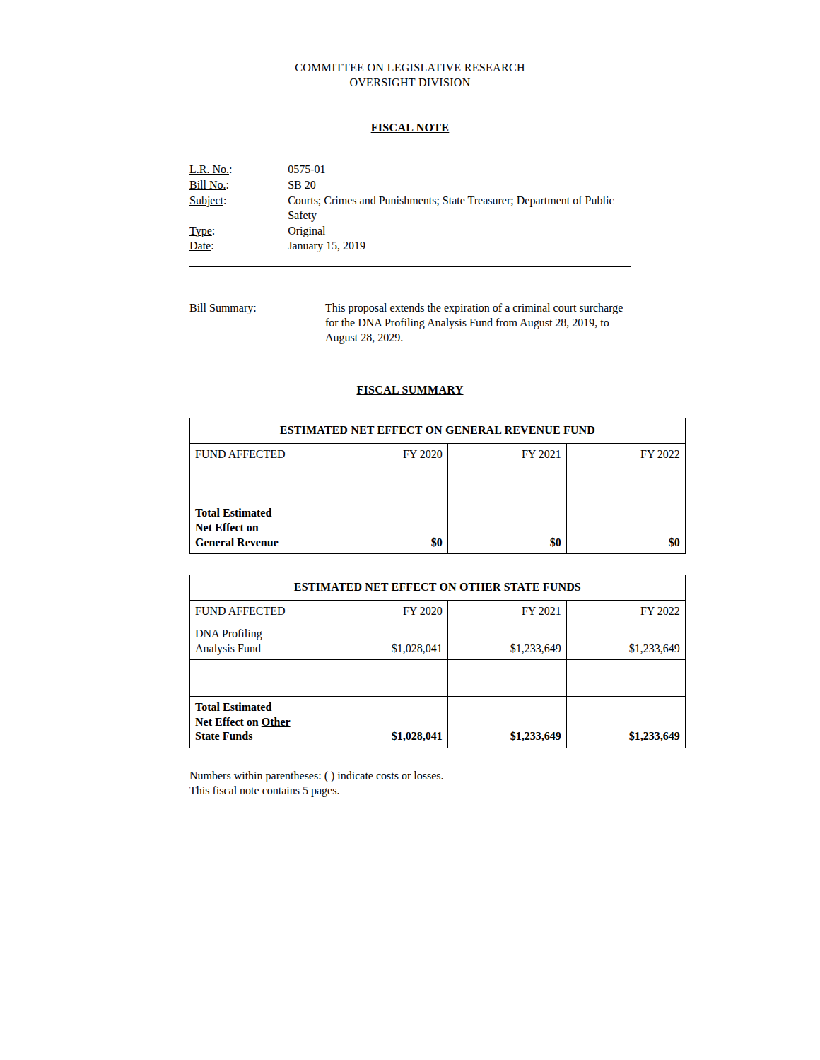COMMITTEE ON LEGISLATIVE RESEARCH
OVERSIGHT DIVISION
FISCAL NOTE
| L.R. No. : | 0575-01 |
| Bill No. : | SB 20 |
| Subject : | Courts; Crimes and Punishments; State Treasurer; Department of Public Safety |
| Type : | Original |
| Date : | January 15, 2019 |
| Bill Summary: | This proposal extends the expiration of a criminal court surcharge for the DNA Profiling Analysis Fund from August 28, 2019, to August 28, 2029. |
FISCAL SUMMARY
| ESTIMATED NET EFFECT ON GENERAL REVENUE FUND |
| --- |
| FUND AFFECTED | FY 2020 | FY 2021 | FY 2022 |
| Total Estimated Net Effect on General Revenue | $0 | $0 | $0 |
| ESTIMATED NET EFFECT ON OTHER STATE FUNDS |
| --- |
| FUND AFFECTED | FY 2020 | FY 2021 | FY 2022 |
| DNA Profiling Analysis Fund | $1,028,041 | $1,233,649 | $1,233,649 |
| Total Estimated Net Effect on Other State Funds | $1,028,041 | $1,233,649 | $1,233,649 |
Numbers within parentheses: ( ) indicate costs or losses.
This fiscal note contains 5 pages.